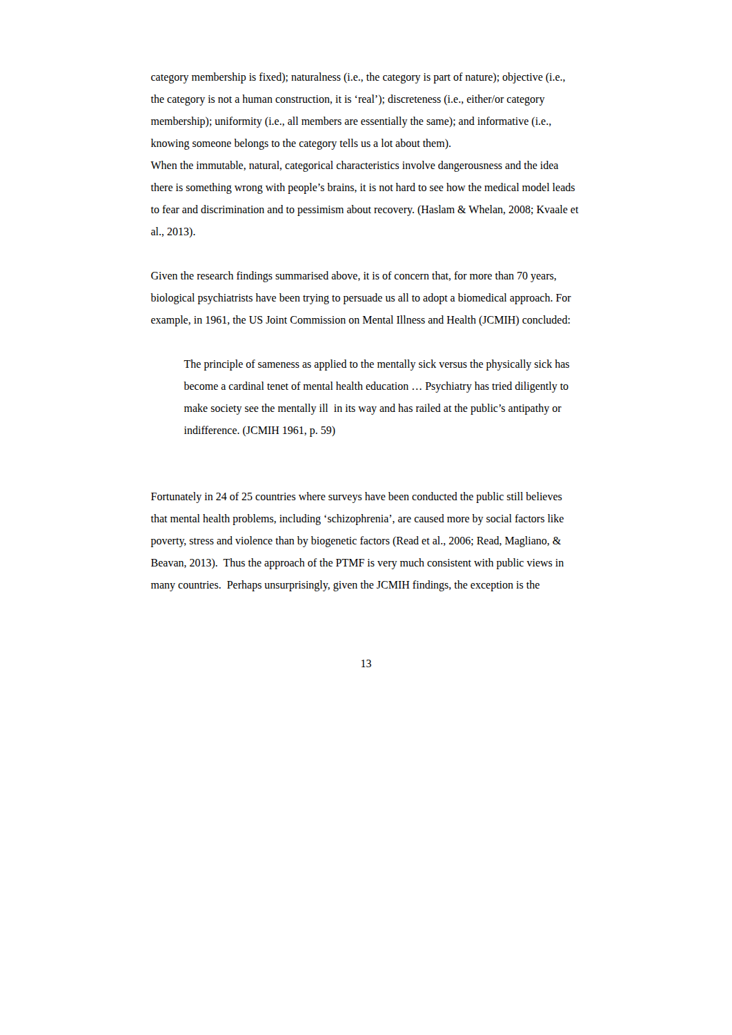category membership is fixed); naturalness (i.e., the category is part of nature); objective (i.e., the category is not a human construction, it is ‘real’); discreteness (i.e., either/or category membership); uniformity (i.e., all members are essentially the same); and informative (i.e., knowing someone belongs to the category tells us a lot about them).
When the immutable, natural, categorical characteristics involve dangerousness and the idea there is something wrong with people’s brains, it is not hard to see how the medical model leads to fear and discrimination and to pessimism about recovery. (Haslam & Whelan, 2008; Kvaale et al., 2013).
Given the research findings summarised above, it is of concern that, for more than 70 years, biological psychiatrists have been trying to persuade us all to adopt a biomedical approach. For example, in 1961, the US Joint Commission on Mental Illness and Health (JCMIH) concluded:
The principle of sameness as applied to the mentally sick versus the physically sick has become a cardinal tenet of mental health education … Psychiatry has tried diligently to make society see the mentally ill in its way and has railed at the public’s antipathy or indifference. (JCMIH 1961, p. 59)
Fortunately in 24 of 25 countries where surveys have been conducted the public still believes that mental health problems, including ‘schizophrenia’, are caused more by social factors like poverty, stress and violence than by biogenetic factors (Read et al., 2006; Read, Magliano, & Beavan, 2013). Thus the approach of the PTMF is very much consistent with public views in many countries. Perhaps unsurprisingly, given the JCMIH findings, the exception is the
13